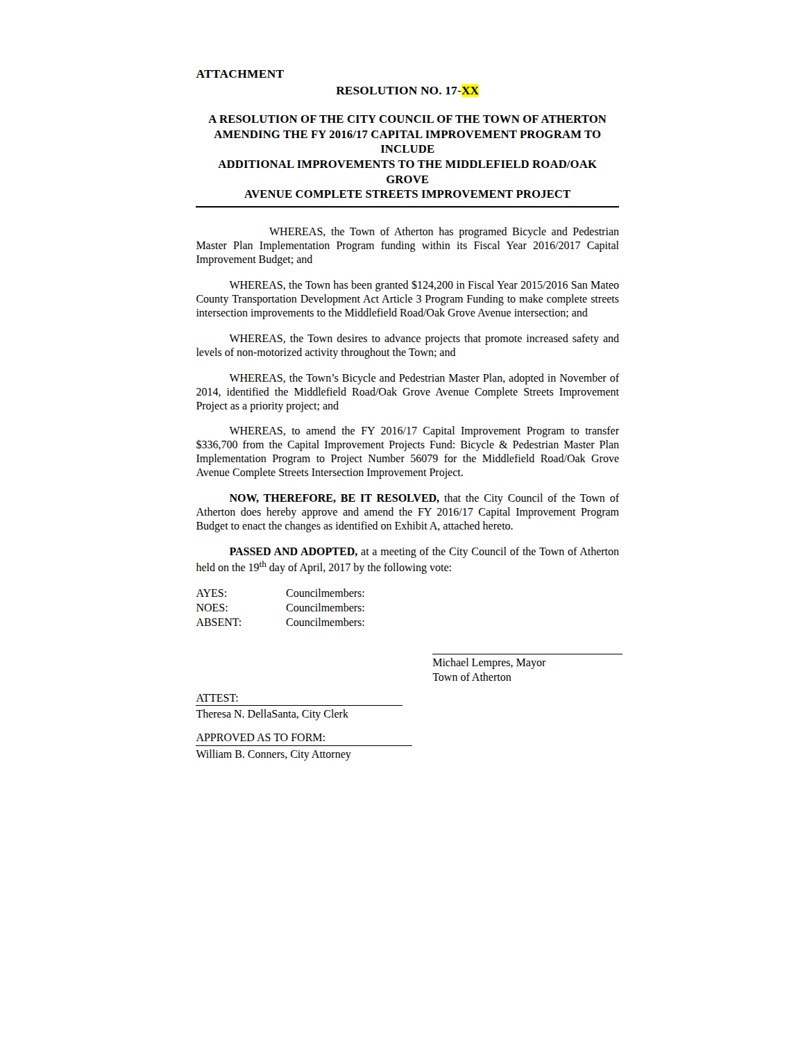ATTACHMENT
RESOLUTION NO. 17-XX
A RESOLUTION OF THE CITY COUNCIL OF THE TOWN OF ATHERTON
AMENDING THE FY 2016/17 CAPITAL IMPROVEMENT PROGRAM TO INCLUDE
ADDITIONAL IMPROVEMENTS TO THE MIDDLEFIELD ROAD/OAK GROVE
AVENUE COMPLETE STREETS IMPROVEMENT PROJECT
WHEREAS, the Town of Atherton has programed Bicycle and Pedestrian Master Plan Implementation Program funding within its Fiscal Year 2016/2017 Capital Improvement Budget; and
WHEREAS, the Town has been granted $124,200 in Fiscal Year 2015/2016 San Mateo County Transportation Development Act Article 3 Program Funding to make complete streets intersection improvements to the Middlefield Road/Oak Grove Avenue intersection; and
WHEREAS, the Town desires to advance projects that promote increased safety and levels of non-motorized activity throughout the Town; and
WHEREAS, the Town’s Bicycle and Pedestrian Master Plan, adopted in November of 2014, identified the Middlefield Road/Oak Grove Avenue Complete Streets Improvement Project as a priority project; and
WHEREAS, to amend the FY 2016/17 Capital Improvement Program to transfer $336,700 from the Capital Improvement Projects Fund: Bicycle & Pedestrian Master Plan Implementation Program to Project Number 56079 for the Middlefield Road/Oak Grove Avenue Complete Streets Intersection Improvement Project.
NOW, THEREFORE, BE IT RESOLVED, that the City Council of the Town of Atherton does hereby approve and amend the FY 2016/17 Capital Improvement Program Budget to enact the changes as identified on Exhibit A, attached hereto.
PASSED AND ADOPTED, at a meeting of the City Council of the Town of Atherton held on the 19th day of April, 2017 by the following vote:
AYES: Councilmembers:
NOES: Councilmembers:
ABSENT: Councilmembers:
Michael Lempres, Mayor
Town of Atherton
ATTEST:
Theresa N. DellaSanta, City Clerk
APPROVED AS TO FORM:
William B. Conners, City Attorney